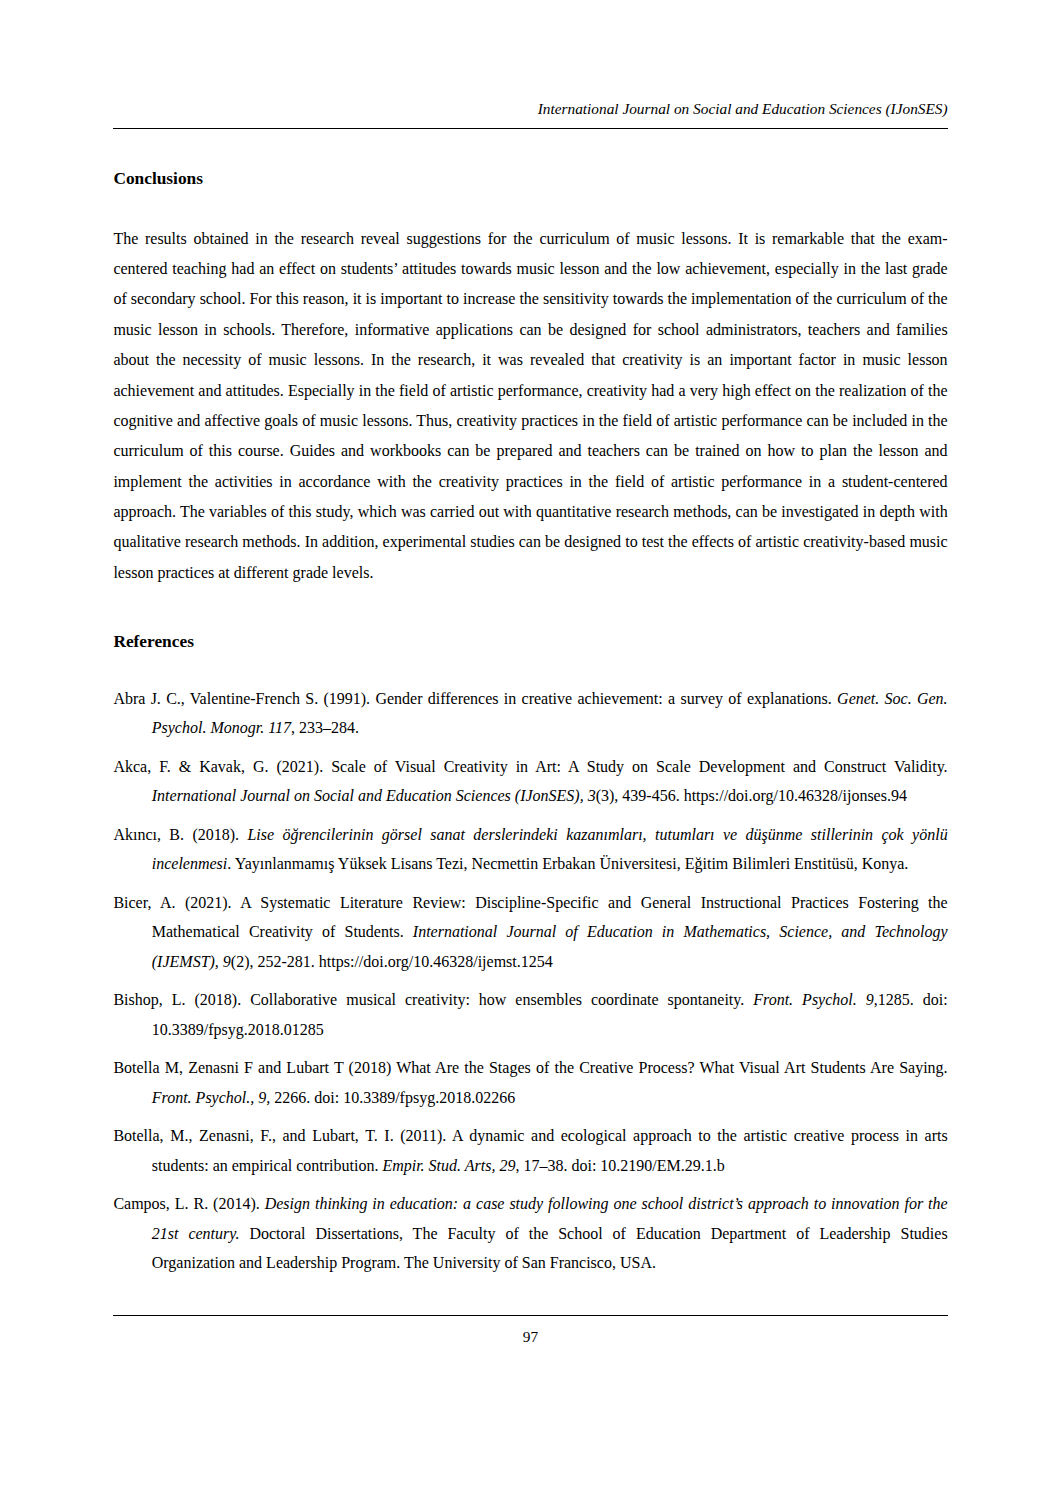International Journal on Social and Education Sciences (IJonSES)
Conclusions
The results obtained in the research reveal suggestions for the curriculum of music lessons. It is remarkable that the exam-centered teaching had an effect on students’ attitudes towards music lesson and the low achievement, especially in the last grade of secondary school. For this reason, it is important to increase the sensitivity towards the implementation of the curriculum of the music lesson in schools. Therefore, informative applications can be designed for school administrators, teachers and families about the necessity of music lessons. In the research, it was revealed that creativity is an important factor in music lesson achievement and attitudes. Especially in the field of artistic performance, creativity had a very high effect on the realization of the cognitive and affective goals of music lessons. Thus, creativity practices in the field of artistic performance can be included in the curriculum of this course. Guides and workbooks can be prepared and teachers can be trained on how to plan the lesson and implement the activities in accordance with the creativity practices in the field of artistic performance in a student-centered approach. The variables of this study, which was carried out with quantitative research methods, can be investigated in depth with qualitative research methods. In addition, experimental studies can be designed to test the effects of artistic creativity-based music lesson practices at different grade levels.
References
Abra J. C., Valentine-French S. (1991). Gender differences in creative achievement: a survey of explanations. Genet. Soc. Gen. Psychol. Monogr. 117, 233–284.
Akca, F. & Kavak, G. (2021). Scale of Visual Creativity in Art: A Study on Scale Development and Construct Validity. International Journal on Social and Education Sciences (IJonSES), 3(3), 439-456. https://doi.org/10.46328/ijonses.94
Akıncı, B. (2018). Lise öğrencilerinin görsel sanat derslerindeki kazanımları, tutumları ve düşünme stillerinin çok yönlü incelenmesi. Yayınlanmamış Yüksek Lisans Tezi, Necmettin Erbakan Üniversitesi, Eğitim Bilimleri Enstitüsü, Konya.
Bicer, A. (2021). A Systematic Literature Review: Discipline-Specific and General Instructional Practices Fostering the Mathematical Creativity of Students. International Journal of Education in Mathematics, Science, and Technology (IJEMST), 9(2), 252-281. https://doi.org/10.46328/ijemst.1254
Bishop, L. (2018). Collaborative musical creativity: how ensembles coordinate spontaneity. Front. Psychol. 9,1285. doi: 10.3389/fpsyg.2018.01285
Botella M, Zenasni F and Lubart T (2018) What Are the Stages of the Creative Process? What Visual Art Students Are Saying. Front. Psychol., 9, 2266. doi: 10.3389/fpsyg.2018.02266
Botella, M., Zenasni, F., and Lubart, T. I. (2011). A dynamic and ecological approach to the artistic creative process in arts students: an empirical contribution. Empir. Stud. Arts, 29, 17–38. doi: 10.2190/EM.29.1.b
Campos, L. R. (2014). Design thinking in education: a case study following one school district’s approach to innovation for the 21st century. Doctoral Dissertations, The Faculty of the School of Education Department of Leadership Studies Organization and Leadership Program. The University of San Francisco, USA.
97